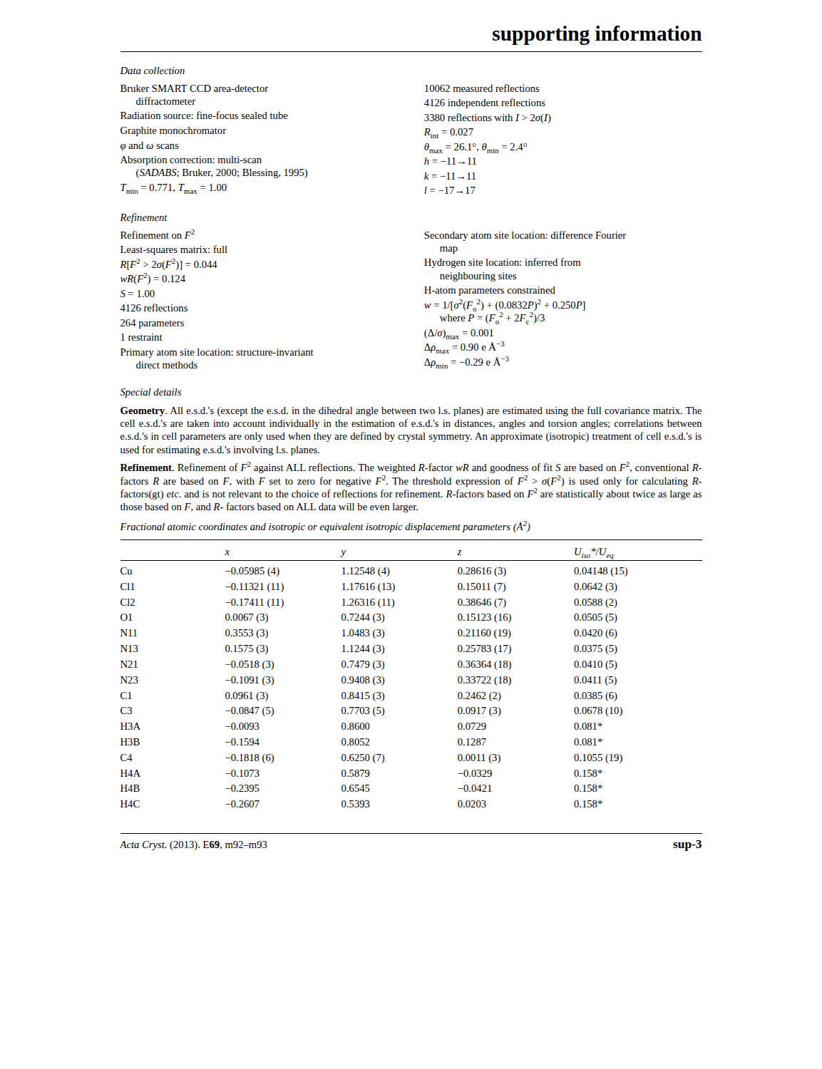supporting information
Data collection
Bruker SMART CCD area-detector
diffractometer
Radiation source: fine-focus sealed tube
Graphite monochromator
φ and ω scans
Absorption correction: multi-scan
(SADABS; Bruker, 2000; Blessing, 1995)
Tmin = 0.771, Tmax = 1.00
10062 measured reflections
4126 independent reflections
3380 reflections with I > 2σ(I)
Rint = 0.027
θmax = 26.1°, θmin = 2.4°
h = −11→11
k = −11→11
l = −17→17
Refinement
Refinement on F2
Least-squares matrix: full
R[F2 > 2σ(F2)] = 0.044
wR(F2) = 0.124
S = 1.00
4126 reflections
264 parameters
1 restraint
Primary atom site location: structure-invariant
direct methods
Secondary atom site location: difference Fourier
map
Hydrogen site location: inferred from
neighbouring sites
H-atom parameters constrained
w = 1/[σ2(Fo2) + (0.0832P)2 + 0.250P]
where P = (Fo2 + 2Fc2)/3
(Δ/σ)max = 0.001
Δρmax = 0.90 e Å−3
Δρmin = −0.29 e Å−3
Special details
Geometry. All e.s.d.'s (except the e.s.d. in the dihedral angle between two l.s. planes) are estimated using the full covariance matrix. The cell e.s.d.'s are taken into account individually in the estimation of e.s.d.'s in distances, angles and torsion angles; correlations between e.s.d.'s in cell parameters are only used when they are defined by crystal symmetry. An approximate (isotropic) treatment of cell e.s.d.'s is used for estimating e.s.d.'s involving l.s. planes.
Refinement. Refinement of F2 against ALL reflections. The weighted R-factor wR and goodness of fit S are based on F2, conventional R-factors R are based on F, with F set to zero for negative F2. The threshold expression of F2 > σ(F2) is used only for calculating R-factors(gt) etc. and is not relevant to the choice of reflections for refinement. R-factors based on F2 are statistically about twice as large as those based on F, and R- factors based on ALL data will be even larger.
Fractional atomic coordinates and isotropic or equivalent isotropic displacement parameters (Å 2 )
| | x | y | z | U iso */ U eq |
| --- | --- | --- | --- | --- |
| Cu | −0.05985 (4) | 1.12548 (4) | 0.28616 (3) | 0.04148 (15) |
| Cl1 | −0.11321 (11) | 1.17616 (13) | 0.15011 (7) | 0.0642 (3) |
| Cl2 | −0.17411 (11) | 1.26316 (11) | 0.38646 (7) | 0.0588 (2) |
| O1 | 0.0067 (3) | 0.7244 (3) | 0.15123 (16) | 0.0505 (5) |
| N11 | 0.3553 (3) | 1.0483 (3) | 0.21160 (19) | 0.0420 (6) |
| N13 | 0.1575 (3) | 1.1244 (3) | 0.25783 (17) | 0.0375 (5) |
| N21 | −0.0518 (3) | 0.7479 (3) | 0.36364 (18) | 0.0410 (5) |
| N23 | −0.1091 (3) | 0.9408 (3) | 0.33722 (18) | 0.0411 (5) |
| C1 | 0.0961 (3) | 0.8415 (3) | 0.2462 (2) | 0.0385 (6) |
| C3 | −0.0847 (5) | 0.7703 (5) | 0.0917 (3) | 0.0678 (10) |
| H3A | −0.0093 | 0.8600 | 0.0729 | 0.081* |
| H3B | −0.1594 | 0.8052 | 0.1287 | 0.081* |
| C4 | −0.1818 (6) | 0.6250 (7) | 0.0011 (3) | 0.1055 (19) |
| H4A | −0.1073 | 0.5879 | −0.0329 | 0.158* |
| H4B | −0.2395 | 0.6545 | −0.0421 | 0.158* |
| H4C | −0.2607 | 0.5393 | 0.0203 | 0.158* |
Acta Cryst. (2013). E69, m92–m93
sup-3